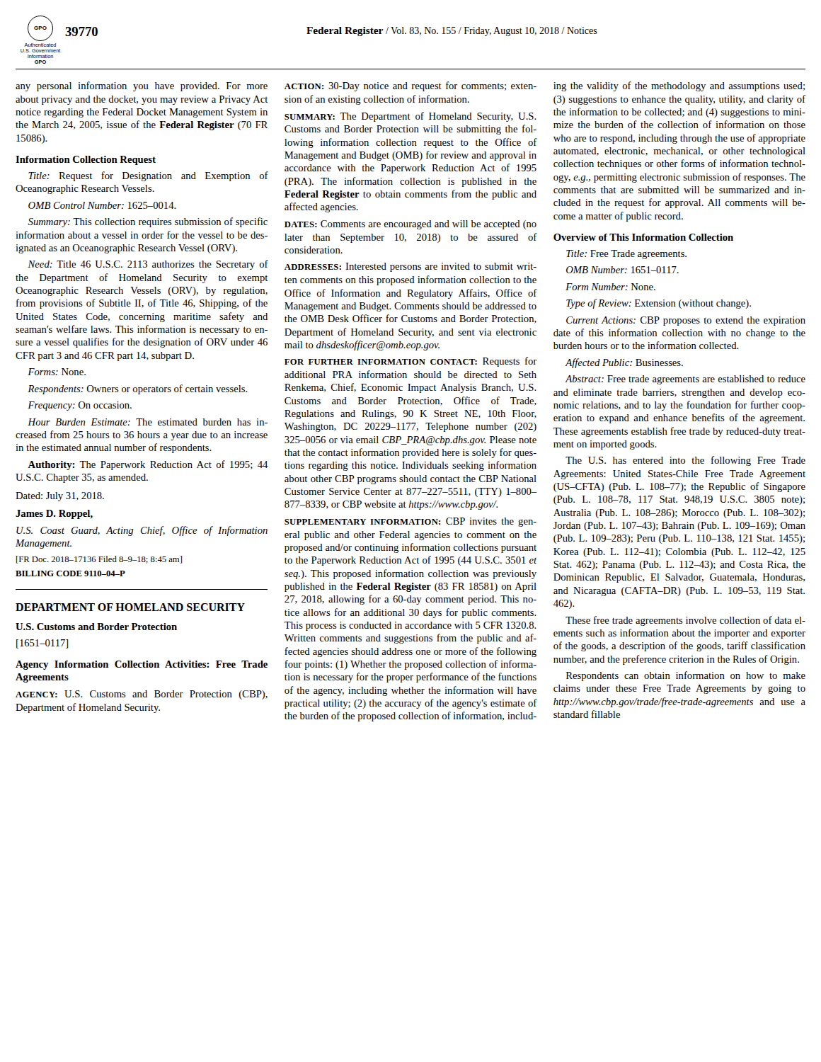GPO
Authenticated
U.S. Government
Information
GPO
39770
Federal Register / Vol. 83, No. 155 / Friday, August 10, 2018 / Notices
any personal information you have provided. For more about privacy and the docket, you may review a Privacy Act notice regarding the Federal Docket Management System in the March 24, 2005, issue of the Federal Register (70 FR 15086).
Information Collection Request
Title: Request for Designation and Exemption of Oceanographic Research Vessels.
OMB Control Number: 1625–0014.
Summary: This collection requires submission of specific information about a vessel in order for the vessel to be designated as an Oceanographic Research Vessel (ORV).
Need: Title 46 U.S.C. 2113 authorizes the Secretary of the Department of Homeland Security to exempt Oceanographic Research Vessels (ORV), by regulation, from provisions of Subtitle II, of Title 46, Shipping, of the United States Code, concerning maritime safety and seaman's welfare laws. This information is necessary to ensure a vessel qualifies for the designation of ORV under 46 CFR part 3 and 46 CFR part 14, subpart D.
Forms: None.
Respondents: Owners or operators of certain vessels.
Frequency: On occasion.
Hour Burden Estimate: The estimated burden has increased from 25 hours to 36 hours a year due to an increase in the estimated annual number of respondents.
Authority: The Paperwork Reduction Act of 1995; 44 U.S.C. Chapter 35, as amended.
Dated: July 31, 2018.
James D. Roppel,
U.S. Coast Guard, Acting Chief, Office of Information Management.
[FR Doc. 2018–17136 Filed 8–9–18; 8:45 am]
BILLING CODE 9110–04–P
DEPARTMENT OF HOMELAND SECURITY
U.S. Customs and Border Protection
[1651–0117]
Agency Information Collection Activities: Free Trade Agreements
AGENCY: U.S. Customs and Border Protection (CBP), Department of Homeland Security.
ACTION: 30-Day notice and request for comments; extension of an existing collection of information.
SUMMARY: The Department of Homeland Security, U.S. Customs and Border Protection will be submitting the following information collection request to the Office of Management and Budget (OMB) for review and approval in accordance with the Paperwork Reduction Act of 1995 (PRA). The information collection is published in the Federal Register to obtain comments from the public and affected agencies.
DATES: Comments are encouraged and will be accepted (no later than September 10, 2018) to be assured of consideration.
ADDRESSES: Interested persons are invited to submit written comments on this proposed information collection to the Office of Information and Regulatory Affairs, Office of Management and Budget. Comments should be addressed to the OMB Desk Officer for Customs and Border Protection, Department of Homeland Security, and sent via electronic mail to dhsdeskofficer@omb.eop.gov.
FOR FURTHER INFORMATION CONTACT: Requests for additional PRA information should be directed to Seth Renkema, Chief, Economic Impact Analysis Branch, U.S. Customs and Border Protection, Office of Trade, Regulations and Rulings, 90 K Street NE, 10th Floor, Washington, DC 20229–1177, Telephone number (202) 325–0056 or via email CBP_PRA@cbp.dhs.gov. Please note that the contact information provided here is solely for questions regarding this notice. Individuals seeking information about other CBP programs should contact the CBP National Customer Service Center at 877–227–5511, (TTY) 1–800–877–8339, or CBP website at https://www.cbp.gov/.
SUPPLEMENTARY INFORMATION: CBP invites the general public and other Federal agencies to comment on the proposed and/or continuing information collections pursuant to the Paperwork Reduction Act of 1995 (44 U.S.C. 3501 et seq.). This proposed information collection was previously published in the Federal Register (83 FR 18581) on April 27, 2018, allowing for a 60-day comment period. This notice allows for an additional 30 days for public comments. This process is conducted in accordance with 5 CFR 1320.8. Written comments and suggestions from the public and affected agencies should address one or more of the following four points: (1) Whether the proposed collection of information is necessary for the proper performance of the functions of the agency, including whether the information will have practical utility; (2) the accuracy of the agency's estimate of the burden of the proposed collection of information, including the validity of the methodology and assumptions used; (3) suggestions to enhance the quality, utility, and clarity of the information to be collected; and (4) suggestions to minimize the burden of the collection of information on those who are to respond, including through the use of appropriate automated, electronic, mechanical, or other technological collection techniques or other forms of information technology, e.g., permitting electronic submission of responses. The comments that are submitted will be summarized and included in the request for approval. All comments will become a matter of public record.
Overview of This Information Collection
Title: Free Trade agreements.
OMB Number: 1651–0117.
Form Number: None.
Type of Review: Extension (without change).
Current Actions: CBP proposes to extend the expiration date of this information collection with no change to the burden hours or to the information collected.
Affected Public: Businesses.
Abstract: Free trade agreements are established to reduce and eliminate trade barriers, strengthen and develop economic relations, and to lay the foundation for further cooperation to expand and enhance benefits of the agreement. These agreements establish free trade by reduced-duty treatment on imported goods.
The U.S. has entered into the following Free Trade Agreements: United States-Chile Free Trade Agreement (US–CFTA) (Pub. L. 108–77); the Republic of Singapore (Pub. L. 108–78, 117 Stat. 948,19 U.S.C. 3805 note); Australia (Pub. L. 108–286); Morocco (Pub. L. 108–302); Jordan (Pub. L. 107–43); Bahrain (Pub. L. 109–169); Oman (Pub. L. 109–283); Peru (Pub. L. 110–138, 121 Stat. 1455); Korea (Pub. L. 112–41); Colombia (Pub. L. 112–42, 125 Stat. 462); Panama (Pub. L. 112–43); and Costa Rica, the Dominican Republic, El Salvador, Guatemala, Honduras, and Nicaragua (CAFTA–DR) (Pub. L. 109–53, 119 Stat. 462).
These free trade agreements involve collection of data elements such as information about the importer and exporter of the goods, a description of the goods, tariff classification number, and the preference criterion in the Rules of Origin.
Respondents can obtain information on how to make claims under these Free Trade Agreements by going to http://www.cbp.gov/trade/free-trade-agreements and use a standard fillable